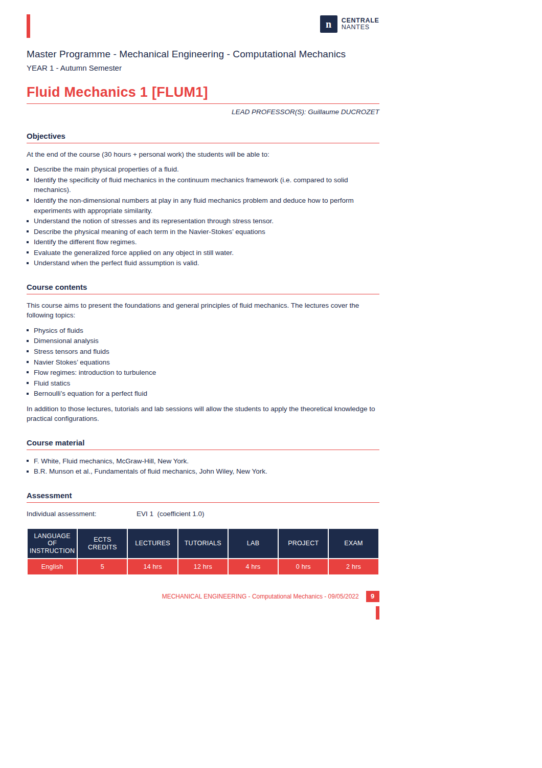n
CENTRALE
NANTES
Master Programme - Mechanical Engineering - Computational Mechanics
YEAR 1 - Autumn Semester
Fluid Mechanics 1 [FLUM1]
LEAD PROFESSOR(S): Guillaume DUCROZET
Objectives
At the end of the course (30 hours + personal work) the students will be able to:
Describe the main physical properties of a fluid.
Identify the specificity of fluid mechanics in the continuum mechanics framework (i.e. compared to solid mechanics).
Identify the non-dimensional numbers at play in any fluid mechanics problem and deduce how to perform experiments with appropriate similarity.
Understand the notion of stresses and its representation through stress tensor.
Describe the physical meaning of each term in the Navier-Stokes’ equations
Identify the different flow regimes.
Evaluate the generalized force applied on any object in still water.
Understand when the perfect fluid assumption is valid.
Course contents
This course aims to present the foundations and general principles of fluid mechanics. The lectures cover the following topics:
Physics of fluids
Dimensional analysis
Stress tensors and fluids
Navier Stokes’ equations
Flow regimes: introduction to turbulence
Fluid statics
Bernoulli’s equation for a perfect fluid
In addition to those lectures, tutorials and lab sessions will allow the students to apply the theoretical knowledge to practical configurations.
Course material
F. White, Fluid mechanics, McGraw-Hill, New York.
B.R. Munson et al., Fundamentals of fluid mechanics, John Wiley, New York.
Assessment
Individual assessment: EVI 1 (coefficient 1.0)
| LANGUAGE OF INSTRUCTION | ECTS CREDITS | LECTURES | TUTORIALS | LAB | PROJECT | EXAM |
| --- | --- | --- | --- | --- | --- | --- |
| English | 5 | 14 hrs | 12 hrs | 4 hrs | 0 hrs | 2 hrs |
MECHANICAL ENGINEERING - Computational Mechanics - 09/05/2022 9